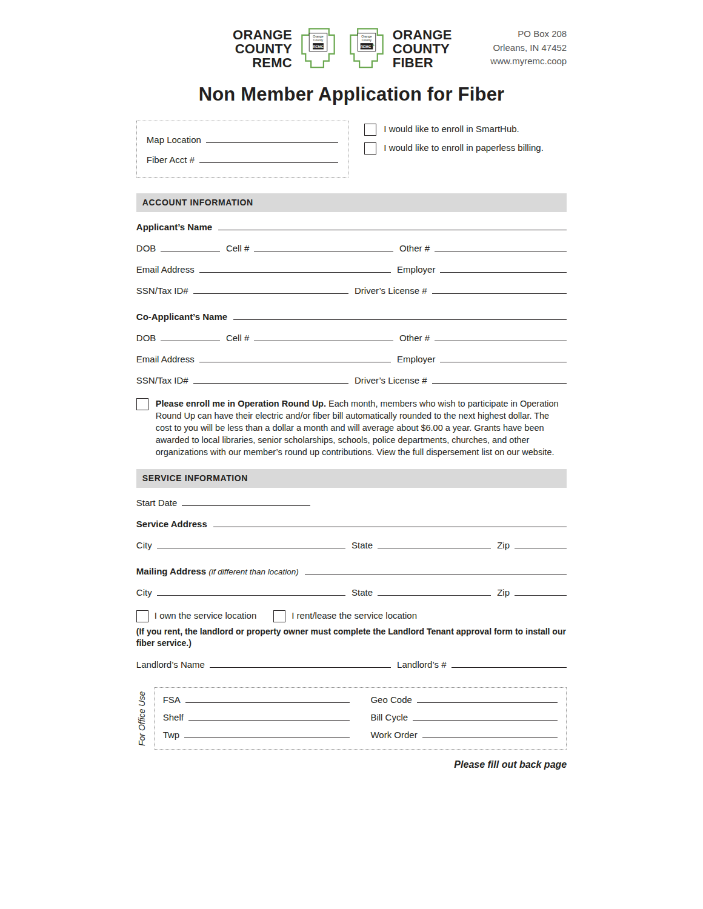Orange
County
REMC
Orange County REMC
Orange County REMC +
Orange
County
Fiber
PO Box 208
Orleans, IN 47452
www.myremc.coop
Non Member Application for Fiber
Map Location
Fiber Acct #
I would like to enroll in SmartHub.
I would like to enroll in paperless billing.
ACCOUNT INFORMATION
Applicant’s Name
DOB Cell # Other #
Email Address Employer
SSN/Tax ID# Driver’s License #
Co-Applicant’s Name
DOB Cell # Other #
Email Address Employer
SSN/Tax ID# Driver’s License #
Please enroll me in Operation Round Up. Each month, members who wish to participate in Operation Round Up can have their electric and/or fiber bill automatically rounded to the next highest dollar. The cost to you will be less than a dollar a month and will average about $6.00 a year. Grants have been awarded to local libraries, senior scholarships, schools, police departments, churches, and other organizations with our member’s round up contributions. View the full dispersement list on our website.
SERVICE INFORMATION
Start Date
Service Address
City State Zip
Mailing Address (if different than location)
City State Zip
I own the service location I rent/lease the service location
(If you rent, the landlord or property owner must complete the Landlord Tenant approval form to install our fiber service.)
Landlord’s Name Landlord’s #
For Office Use
FSA
Geo Code
Shelf
Bill Cycle
Twp
Work Order
Please fill out back page